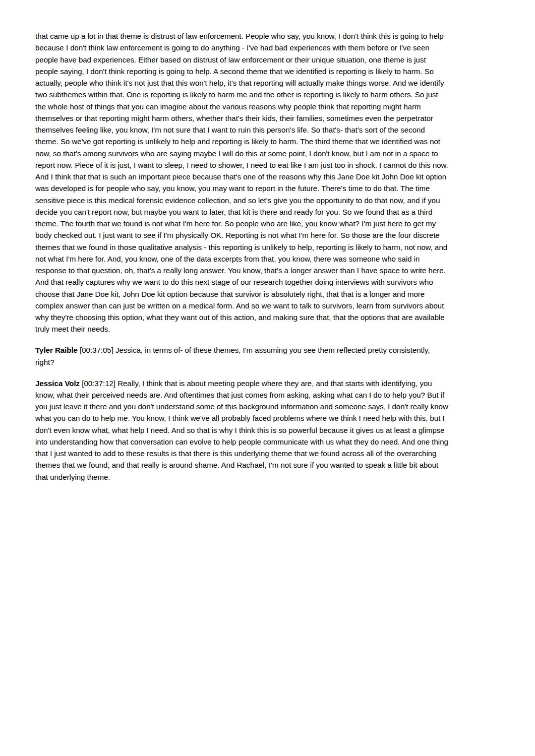that came up a lot in that theme is distrust of law enforcement. People who say, you know, I don't think this is going to help because I don't think law enforcement is going to do anything - I've had bad experiences with them before or I've seen people have bad experiences. Either based on distrust of law enforcement or their unique situation, one theme is just people saying, I don't think reporting is going to help. A second theme that we identified is reporting is likely to harm. So actually, people who think it's not just that this won't help, it's that reporting will actually make things worse. And we identify two subthemes within that. One is reporting is likely to harm me and the other is reporting is likely to harm others. So just the whole host of things that you can imagine about the various reasons why people think that reporting might harm themselves or that reporting might harm others, whether that's their kids, their families, sometimes even the perpetrator themselves feeling like, you know, I'm not sure that I want to ruin this person's life. So that's- that's sort of the second theme. So we've got reporting is unlikely to help and reporting is likely to harm. The third theme that we identified was not now, so that's among survivors who are saying maybe I will do this at some point, I don't know, but I am not in a space to report now. Piece of it is just, I want to sleep, I need to shower, I need to eat like I am just too in shock. I cannot do this now. And I think that that is such an important piece because that's one of the reasons why this Jane Doe kit John Doe kit option was developed is for people who say, you know, you may want to report in the future. There's time to do that. The time sensitive piece is this medical forensic evidence collection, and so let's give you the opportunity to do that now, and if you decide you can't report now, but maybe you want to later, that kit is there and ready for you. So we found that as a third theme. The fourth that we found is not what I'm here for. So people who are like, you know what? I'm just here to get my body checked out. I just want to see if I'm physically OK. Reporting is not what I'm here for. So those are the four discrete themes that we found in those qualitative analysis - this reporting is unlikely to help, reporting is likely to harm, not now, and not what I'm here for. And, you know, one of the data excerpts from that, you know, there was someone who said in response to that question, oh, that's a really long answer. You know, that's a longer answer than I have space to write here. And that really captures why we want to do this next stage of our research together doing interviews with survivors who choose that Jane Doe kit, John Doe kit option because that survivor is absolutely right, that that is a longer and more complex answer than can just be written on a medical form. And so we want to talk to survivors, learn from survivors about why they're choosing this option, what they want out of this action, and making sure that, that the options that are available truly meet their needs.
Tyler Raible [00:37:05] Jessica, in terms of- of these themes, I'm assuming you see them reflected pretty consistently, right?
Jessica Volz [00:37:12] Really, I think that is about meeting people where they are, and that starts with identifying, you know, what their perceived needs are. And oftentimes that just comes from asking, asking what can I do to help you? But if you just leave it there and you don't understand some of this background information and someone says, I don't really know what you can do to help me. You know, I think we've all probably faced problems where we think I need help with this, but I don't even know what, what help I need. And so that is why I think this is so powerful because it gives us at least a glimpse into understanding how that conversation can evolve to help people communicate with us what they do need. And one thing that I just wanted to add to these results is that there is this underlying theme that we found across all of the overarching themes that we found, and that really is around shame. And Rachael, I'm not sure if you wanted to speak a little bit about that underlying theme.